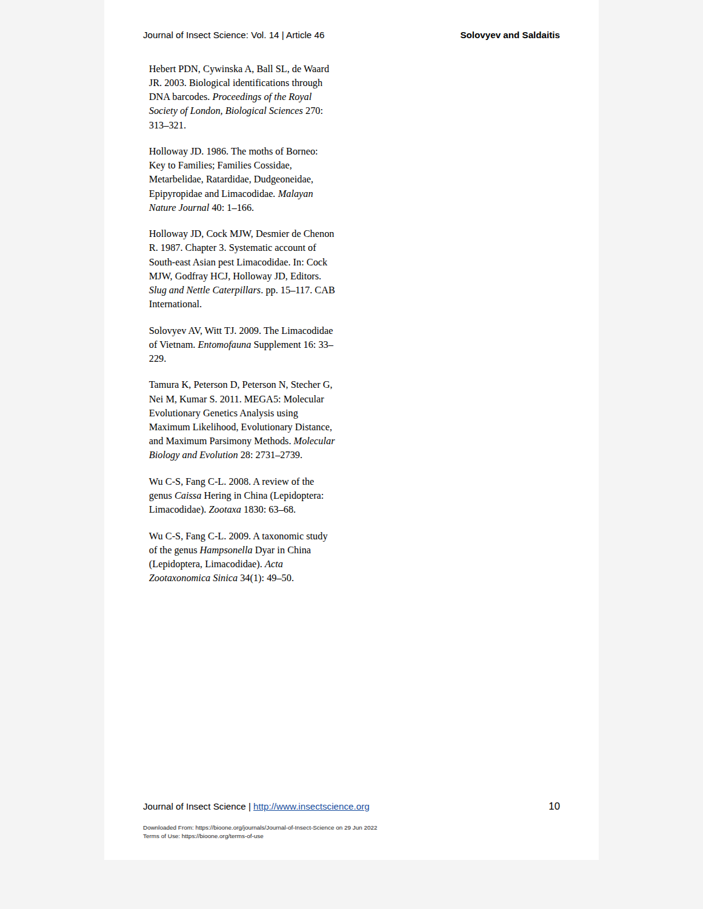Journal of Insect Science: Vol. 14 | Article 46
Solovyev and Saldaitis
Hebert PDN, Cywinska A, Ball SL, de Waard JR. 2003. Biological identifications through DNA barcodes. Proceedings of the Royal Society of London, Biological Sciences 270: 313–321.
Holloway JD. 1986. The moths of Borneo: Key to Families; Families Cossidae, Metarbelidae, Ratardidae, Dudgeoneidae, Epipyropidae and Limacodidae. Malayan Nature Journal 40: 1–166.
Holloway JD, Cock MJW, Desmier de Chenon R. 1987. Chapter 3. Systematic account of South-east Asian pest Limacodidae. In: Cock MJW, Godfray HCJ, Holloway JD, Editors. Slug and Nettle Caterpillars. pp. 15–117. CAB International.
Solovyev AV, Witt TJ. 2009. The Limacodidae of Vietnam. Entomofauna Supplement 16: 33–229.
Tamura K, Peterson D, Peterson N, Stecher G, Nei M, Kumar S. 2011. MEGA5: Molecular Evolutionary Genetics Analysis using Maximum Likelihood, Evolutionary Distance, and Maximum Parsimony Methods. Molecular Biology and Evolution 28: 2731–2739.
Wu C-S, Fang C-L. 2008. A review of the genus Caissa Hering in China (Lepidoptera: Limacodidae). Zootaxa 1830: 63–68.
Wu C-S, Fang C-L. 2009. A taxonomic study of the genus Hampsonella Dyar in China (Lepidoptera, Limacodidae). Acta Zootaxonomica Sinica 34(1): 49–50.
Journal of Insect Science | http://www.insectscience.org
10
Downloaded From: https://bioone.org/journals/Journal-of-Insect-Science on 29 Jun 2022
Terms of Use: https://bioone.org/terms-of-use